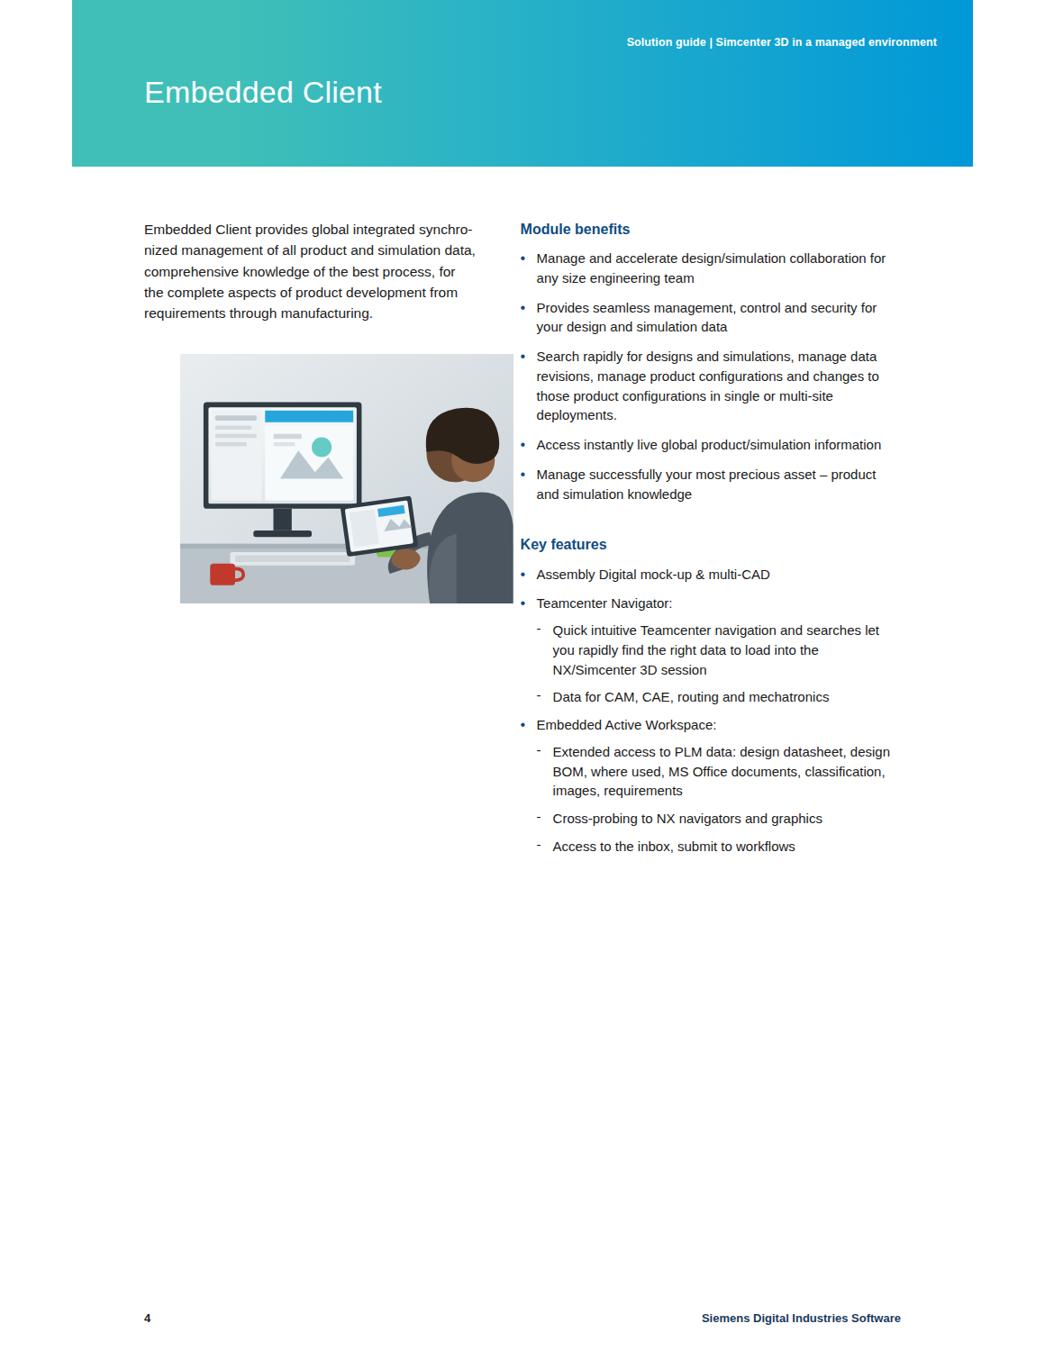Solution guide | Simcenter 3D in a managed environment
Embedded Client
Embedded Client provides global integrated synchro­nized management of all product and simulation data, comprehensive knowledge of the best process, for the complete aspects of product development from requirements through manufacturing.
Module benefits
Manage and accelerate design/simulation collaboration for any size engineering team
Provides seamless management, control and security for your design and simulation data
Search rapidly for designs and simulations, manage data revisions, manage product configurations and changes to those product configurations in single or multi-site deployments.
Access instantly live global product/simulation information
Manage successfully your most precious asset – product and simulation knowledge
Key features
Assembly Digital mock-up & multi-CAD
Teamcenter Navigator:
Quick intuitive Teamcenter navigation and searches let you rapidly find the right data to load into the NX/Simcenter 3D session
Data for CAM, CAE, routing and mechatronics
Embedded Active Workspace:
Extended access to PLM data: design datasheet, design BOM, where used, MS Office documents, classification, images, requirements
Cross-probing to NX navigators and graphics
Access to the inbox, submit to workflows
4 Siemens Digital Industries Software